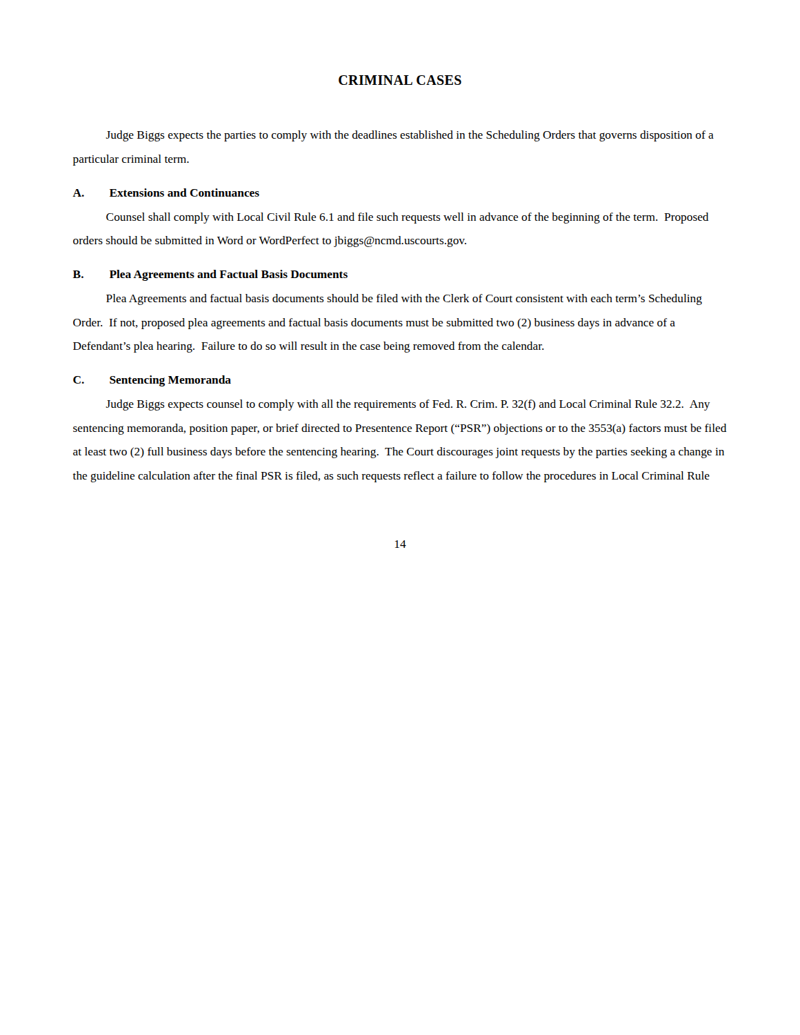CRIMINAL CASES
Judge Biggs expects the parties to comply with the deadlines established in the Scheduling Orders that governs disposition of a particular criminal term.
A. Extensions and Continuances
Counsel shall comply with Local Civil Rule 6.1 and file such requests well in advance of the beginning of the term. Proposed orders should be submitted in Word or WordPerfect to jbiggs@ncmd.uscourts.gov.
B. Plea Agreements and Factual Basis Documents
Plea Agreements and factual basis documents should be filed with the Clerk of Court consistent with each term’s Scheduling Order. If not, proposed plea agreements and factual basis documents must be submitted two (2) business days in advance of a Defendant’s plea hearing. Failure to do so will result in the case being removed from the calendar.
C. Sentencing Memoranda
Judge Biggs expects counsel to comply with all the requirements of Fed. R. Crim. P. 32(f) and Local Criminal Rule 32.2. Any sentencing memoranda, position paper, or brief directed to Presentence Report (“PSR”) objections or to the 3553(a) factors must be filed at least two (2) full business days before the sentencing hearing. The Court discourages joint requests by the parties seeking a change in the guideline calculation after the final PSR is filed, as such requests reflect a failure to follow the procedures in Local Criminal Rule
14